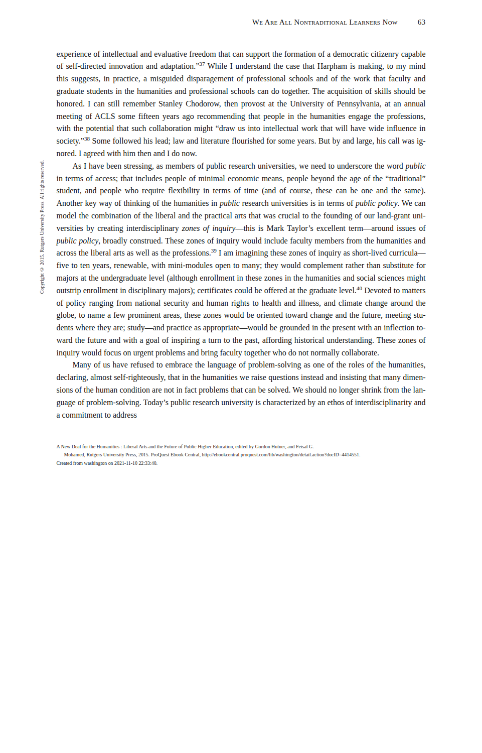We Are All Nontraditional Learners Now 63
experience of intellectual and evaluative freedom that can support the formation of a democratic citizenry capable of self-directed innovation and adaptation.”37 While I understand the case that Harpham is making, to my mind this suggests, in practice, a misguided disparagement of professional schools and of the work that faculty and graduate students in the humanities and professional schools can do together. The acquisition of skills should be honored. I can still remember Stanley Chodorow, then provost at the University of Pennsylvania, at an annual meeting of ACLS some fifteen years ago recommending that people in the humanities engage the professions, with the potential that such collaboration might “draw us into intellectual work that will have wide influence in society.”38 Some followed his lead; law and literature flourished for some years. But by and large, his call was ignored. I agreed with him then and I do now.
Copyright © 2015. Rutgers University Press. All rights reserved. As I have been stressing, as members of public research universities, we need to underscore the word public in terms of access; that includes people of minimal economic means, people beyond the age of the “traditional” student, and people who require flexibility in terms of time (and of course, these can be one and the same). Another key way of thinking of the humanities in public research universities is in terms of public policy. We can model the combination of the liberal and the practical arts that was crucial to the founding of our land-grant universities by creating interdisciplinary zones of inquiry—this is Mark Taylor’s excellent term—around issues of public policy, broadly construed. These zones of inquiry would include faculty members from the humanities and across the liberal arts as well as the professions.39 I am imagining these zones of inquiry as short-lived curricula—five to ten years, renewable, with mini-modules open to many; they would complement rather than substitute for majors at the undergraduate level (although enrollment in these zones in the humanities and social sciences might outstrip enrollment in disciplinary majors); certificates could be offered at the graduate level.40 Devoted to matters of policy ranging from national security and human rights to health and illness, and climate change around the globe, to name a few prominent areas, these zones would be oriented toward change and the future, meeting students where they are; study—and practice as appropriate—would be grounded in the present with an inflection toward the future and with a goal of inspiring a turn to the past, affording historical understanding. These zones of inquiry would focus on urgent problems and bring faculty together who do not normally collaborate.
Many of us have refused to embrace the language of problem-solving as one of the roles of the humanities, declaring, almost self-righteously, that in the humanities we raise questions instead and insisting that many dimensions of the human condition are not in fact problems that can be solved. We should no longer shrink from the language of problem-solving. Today’s public research university is characterized by an ethos of interdisciplinarity and a commitment to address
A New Deal for the Humanities : Liberal Arts and the Future of Public Higher Education, edited by Gordon Hutner, and Feisal G.
Mohamed, Rutgers University Press, 2015. ProQuest Ebook Central, http://ebookcentral.proquest.com/lib/washington/detail.action?docID=4414551.
Created from washington on 2021-11-10 22:33:40.